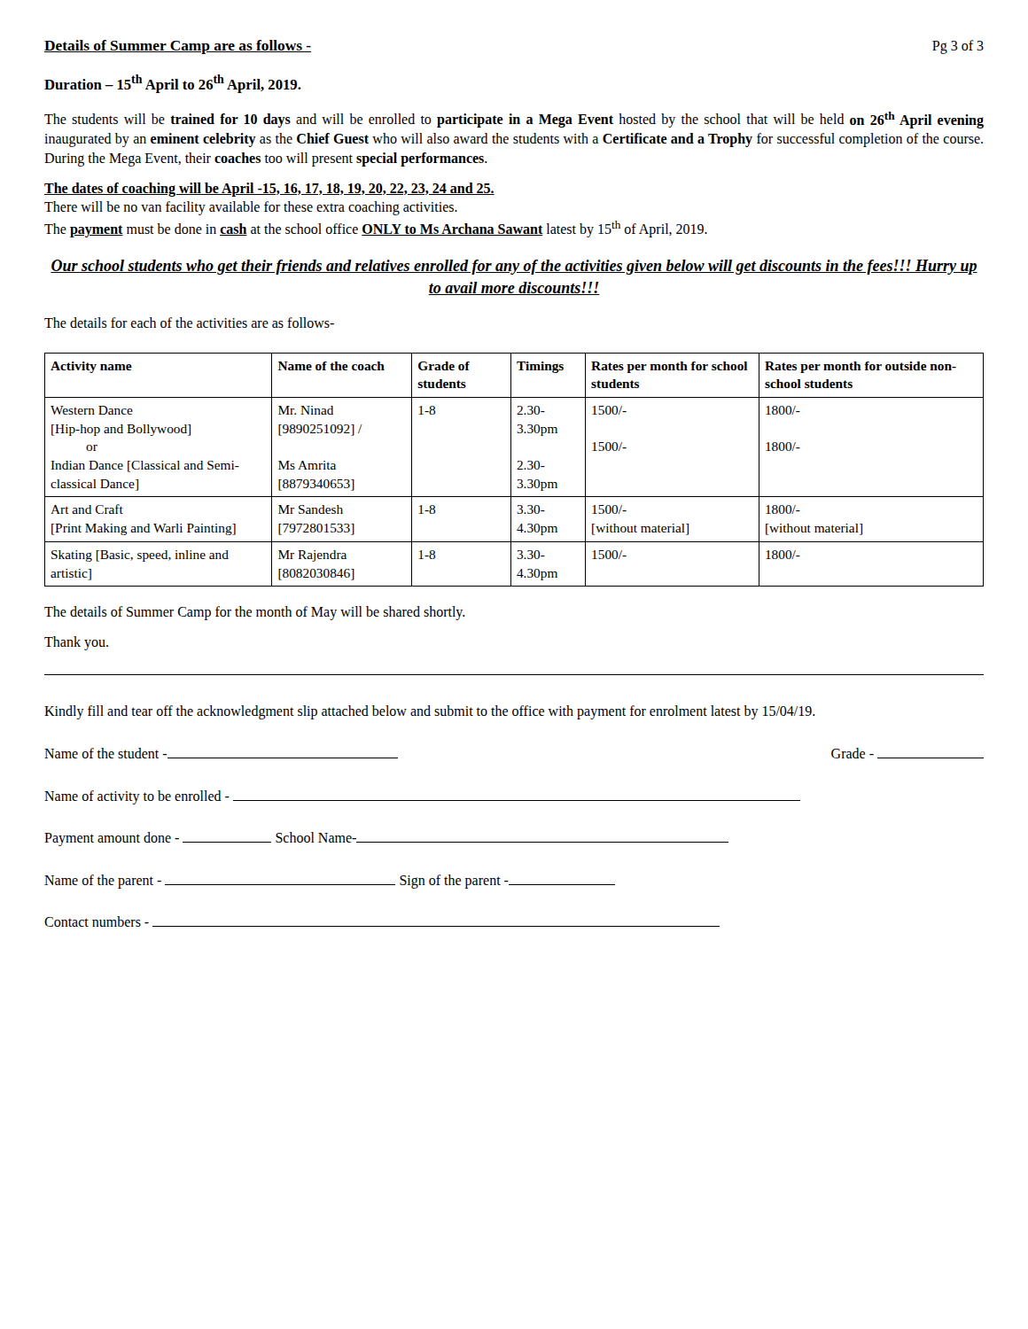Details of Summer Camp are as follows - Pg 3 of 3
Duration – 15th April to 26th April, 2019.
The students will be trained for 10 days and will be enrolled to participate in a Mega Event hosted by the school that will be held on 26th April evening inaugurated by an eminent celebrity as the Chief Guest who will also award the students with a Certificate and a Trophy for successful completion of the course. During the Mega Event, their coaches too will present special performances.
The dates of coaching will be April -15, 16, 17, 18, 19, 20, 22, 23, 24 and 25.
There will be no van facility available for these extra coaching activities.
The payment must be done in cash at the school office ONLY to Ms Archana Sawant latest by 15th of April, 2019.
Our school students who get their friends and relatives enrolled for any of the activities given below will get discounts in the fees!!! Hurry up to avail more discounts!!!
The details for each of the activities are as follows-
| Activity name | Name of the coach | Grade of students | Timings | Rates per month for school students | Rates per month for outside non-school students |
| --- | --- | --- | --- | --- | --- |
| Western Dance [Hip-hop and Bollywood] or Indian Dance [Classical and Semi-classical Dance] | Mr. Ninad [9890251092] / Ms Amrita [8879340653] | 1-8 | 2.30-3.30pm 2.30-3.30pm | 1500/- 1500/- | 1800/- 1800/- |
| Art and Craft [Print Making and Warli Painting] | Mr Sandesh [7972801533] | 1-8 | 3.30-4.30pm | 1500/- [without material] | 1800/- [without material] |
| Skating [Basic, speed, inline and artistic] | Mr Rajendra [8082030846] | 1-8 | 3.30-4.30pm | 1500/- | 1800/- |
The details of Summer Camp for the month of May will be shared shortly.
Thank you.
Kindly fill and tear off the acknowledgment slip attached below and submit to the office with payment for enrolment latest by 15/04/19.
Name of the student - Grade -
Name of activity to be enrolled -
Payment amount done - School Name-
Name of the parent - Sign of the parent -
Contact numbers -